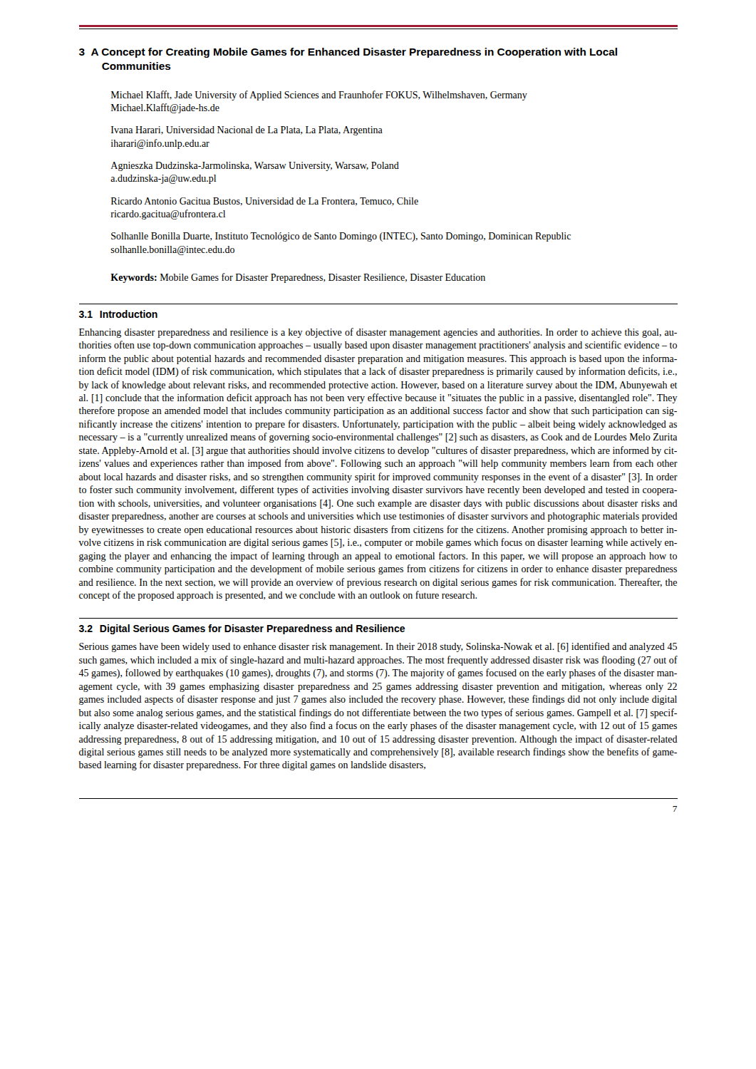3 A Concept for Creating Mobile Games for Enhanced Disaster Preparedness in Cooperation with Local Communities
Michael Klafft, Jade University of Applied Sciences and Fraunhofer FOKUS, Wilhelmshaven, Germany Michael.Klafft@jade-hs.de
Ivana Harari, Universidad Nacional de La Plata, La Plata, Argentina iharari@info.unlp.edu.ar
Agnieszka Dudzinska-Jarmolinska, Warsaw University, Warsaw, Poland a.dudzinska-ja@uw.edu.pl
Ricardo Antonio Gacitua Bustos, Universidad de La Frontera, Temuco, Chile ricardo.gacitua@ufrontera.cl
Solhanlle Bonilla Duarte, Instituto Tecnológico de Santo Domingo (INTEC), Santo Domingo, Dominican Republic solhanlle.bonilla@intec.edu.do
Keywords: Mobile Games for Disaster Preparedness, Disaster Resilience, Disaster Education
3.1 Introduction
Enhancing disaster preparedness and resilience is a key objective of disaster management agencies and authorities. In order to achieve this goal, authorities often use top-down communication approaches – usually based upon disaster management practitioners' analysis and scientific evidence – to inform the public about potential hazards and recommended disaster preparation and mitigation measures. This approach is based upon the information deficit model (IDM) of risk communication, which stipulates that a lack of disaster preparedness is primarily caused by information deficits, i.e., by lack of knowledge about relevant risks, and recommended protective action. However, based on a literature survey about the IDM, Abunyewah et al. [1] conclude that the information deficit approach has not been very effective because it "situates the public in a passive, disentangled role". They therefore propose an amended model that includes community participation as an additional success factor and show that such participation can significantly increase the citizens' intention to prepare for disasters. Unfortunately, participation with the public – albeit being widely acknowledged as necessary – is a "currently unrealized means of governing socio-environmental challenges" [2] such as disasters, as Cook and de Lourdes Melo Zurita state. Appleby-Arnold et al. [3] argue that authorities should involve citizens to develop "cultures of disaster preparedness, which are informed by citizens' values and experiences rather than imposed from above". Following such an approach "will help community members learn from each other about local hazards and disaster risks, and so strengthen community spirit for improved community responses in the event of a disaster" [3]. In order to foster such community involvement, different types of activities involving disaster survivors have recently been developed and tested in cooperation with schools, universities, and volunteer organisations [4]. One such example are disaster days with public discussions about disaster risks and disaster preparedness, another are courses at schools and universities which use testimonies of disaster survivors and photographic materials provided by eyewitnesses to create open educational resources about historic disasters from citizens for the citizens. Another promising approach to better involve citizens in risk communication are digital serious games [5], i.e., computer or mobile games which focus on disaster learning while actively engaging the player and enhancing the impact of learning through an appeal to emotional factors. In this paper, we will propose an approach how to combine community participation and the development of mobile serious games from citizens for citizens in order to enhance disaster preparedness and resilience. In the next section, we will provide an overview of previous research on digital serious games for risk communication. Thereafter, the concept of the proposed approach is presented, and we conclude with an outlook on future research.
3.2 Digital Serious Games for Disaster Preparedness and Resilience
Serious games have been widely used to enhance disaster risk management. In their 2018 study, Solinska-Nowak et al. [6] identified and analyzed 45 such games, which included a mix of single-hazard and multi-hazard approaches. The most frequently addressed disaster risk was flooding (27 out of 45 games), followed by earthquakes (10 games), droughts (7), and storms (7). The majority of games focused on the early phases of the disaster management cycle, with 39 games emphasizing disaster preparedness and 25 games addressing disaster prevention and mitigation, whereas only 22 games included aspects of disaster response and just 7 games also included the recovery phase. However, these findings did not only include digital but also some analog serious games, and the statistical findings do not differentiate between the two types of serious games. Gampell et al. [7] specifically analyze disaster-related videogames, and they also find a focus on the early phases of the disaster management cycle, with 12 out of 15 games addressing preparedness, 8 out of 15 addressing mitigation, and 10 out of 15 addressing disaster prevention. Although the impact of disaster-related digital serious games still needs to be analyzed more systematically and comprehensively [8], available research findings show the benefits of game-based learning for disaster preparedness. For three digital games on landslide disasters,
7